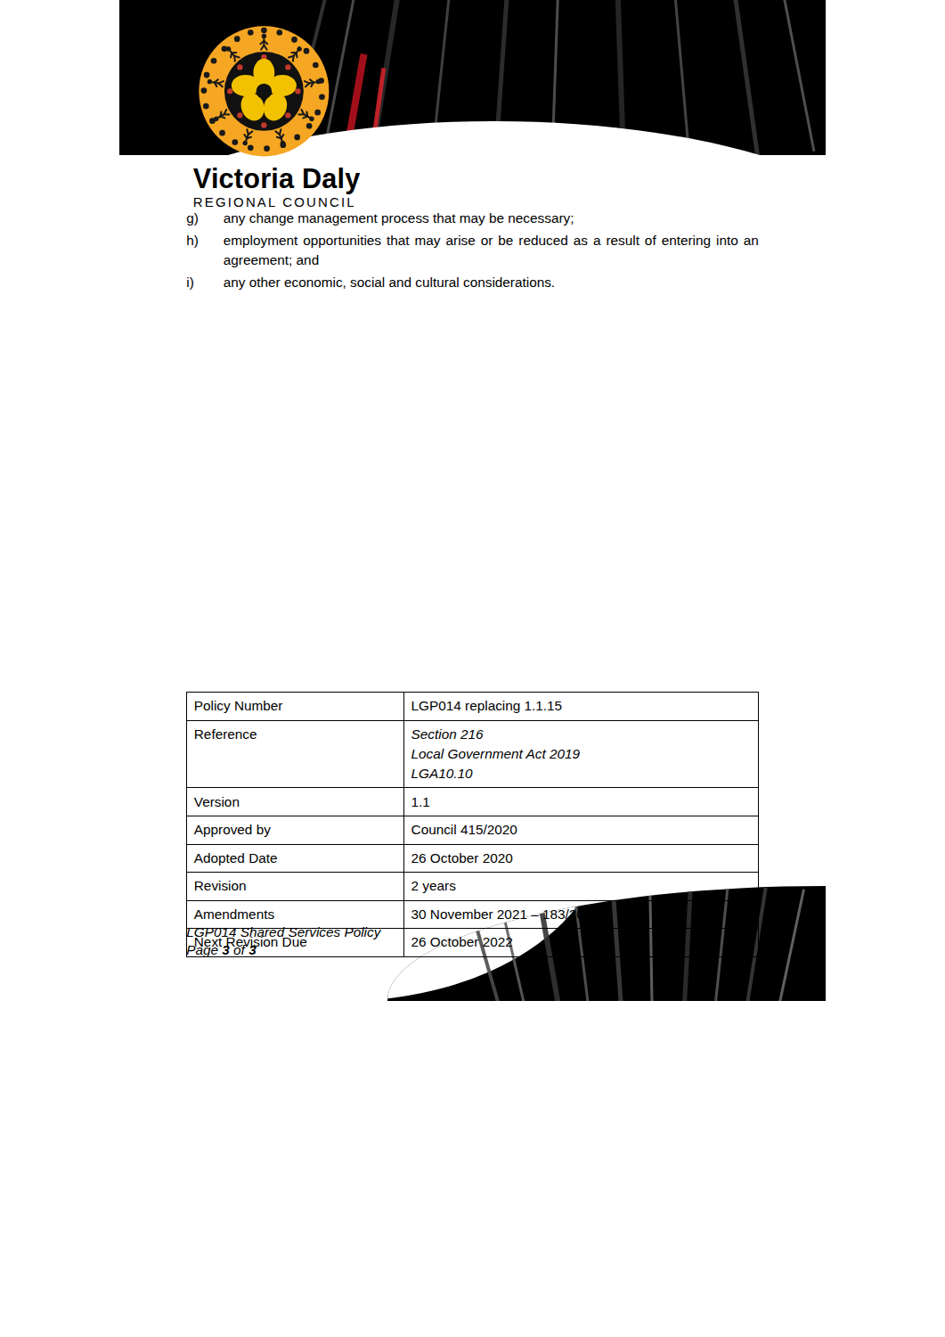Victoria Daly
REGIONAL COUNCIL
g) any change management process that may be necessary;
h) employment opportunities that may arise or be reduced as a result of entering into an agreement; and
i) any other economic, social and cultural considerations.
| Policy Number | LGP014 replacing 1.1.15 |
| Reference | Section 216 Local Government Act 2019 LGA10.10 |
| Version | 1.1 |
| Approved by | Council 415/2020 |
| Adopted Date | 26 October 2020 |
| Revision | 2 years |
| Amendments | 30 November 2021 – 183/2021 |
| Next Revision Due | 26 October 2022 |
LGP014 Shared Services Policy
Page 3 of 3